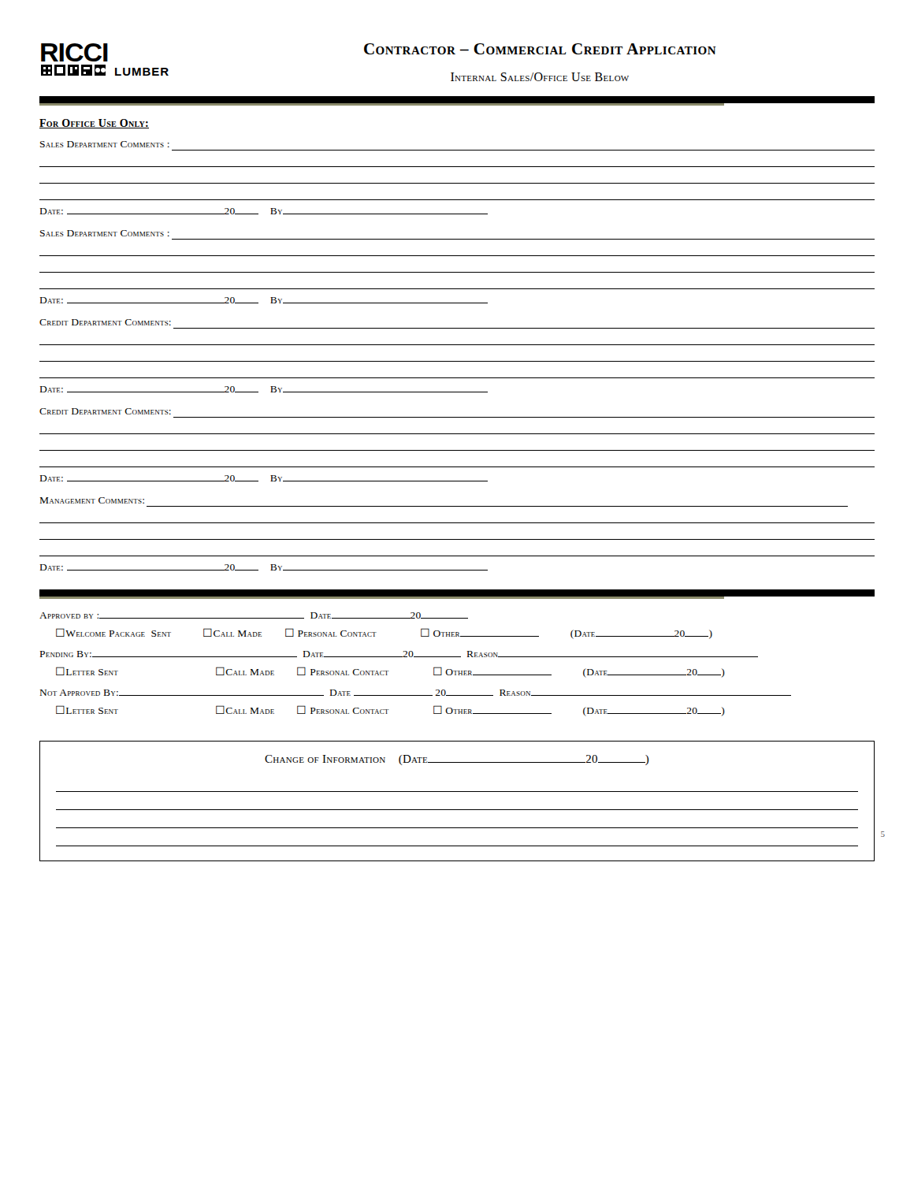RICCI LUMBER
Contractor – Commercial Credit Application
Internal Sales/Office Use Below
For Office Use Only:
Sales Department Comments :
Date: 20 By
Sales Department Comments :
Date: 20 By
Credit Department Comments:
Date: 20 By
Credit Department Comments:
Date: 20 By
Management Comments:
Date: 20 By
Approved by : Date 20
☐Welcome Package Sent ☐Call Made ☐ Personal Contact ☐ Other (Date 20 )
Pending By: Date 20 Reason
☐Letter Sent ☐Call Made ☐ Personal Contact ☐ Other (Date 20 )
Not Approved By: Date 20 Reason
☐Letter Sent ☐Call Made ☐ Personal Contact ☐ Other (Date 20 )
Change of Information (Date 20 )
5